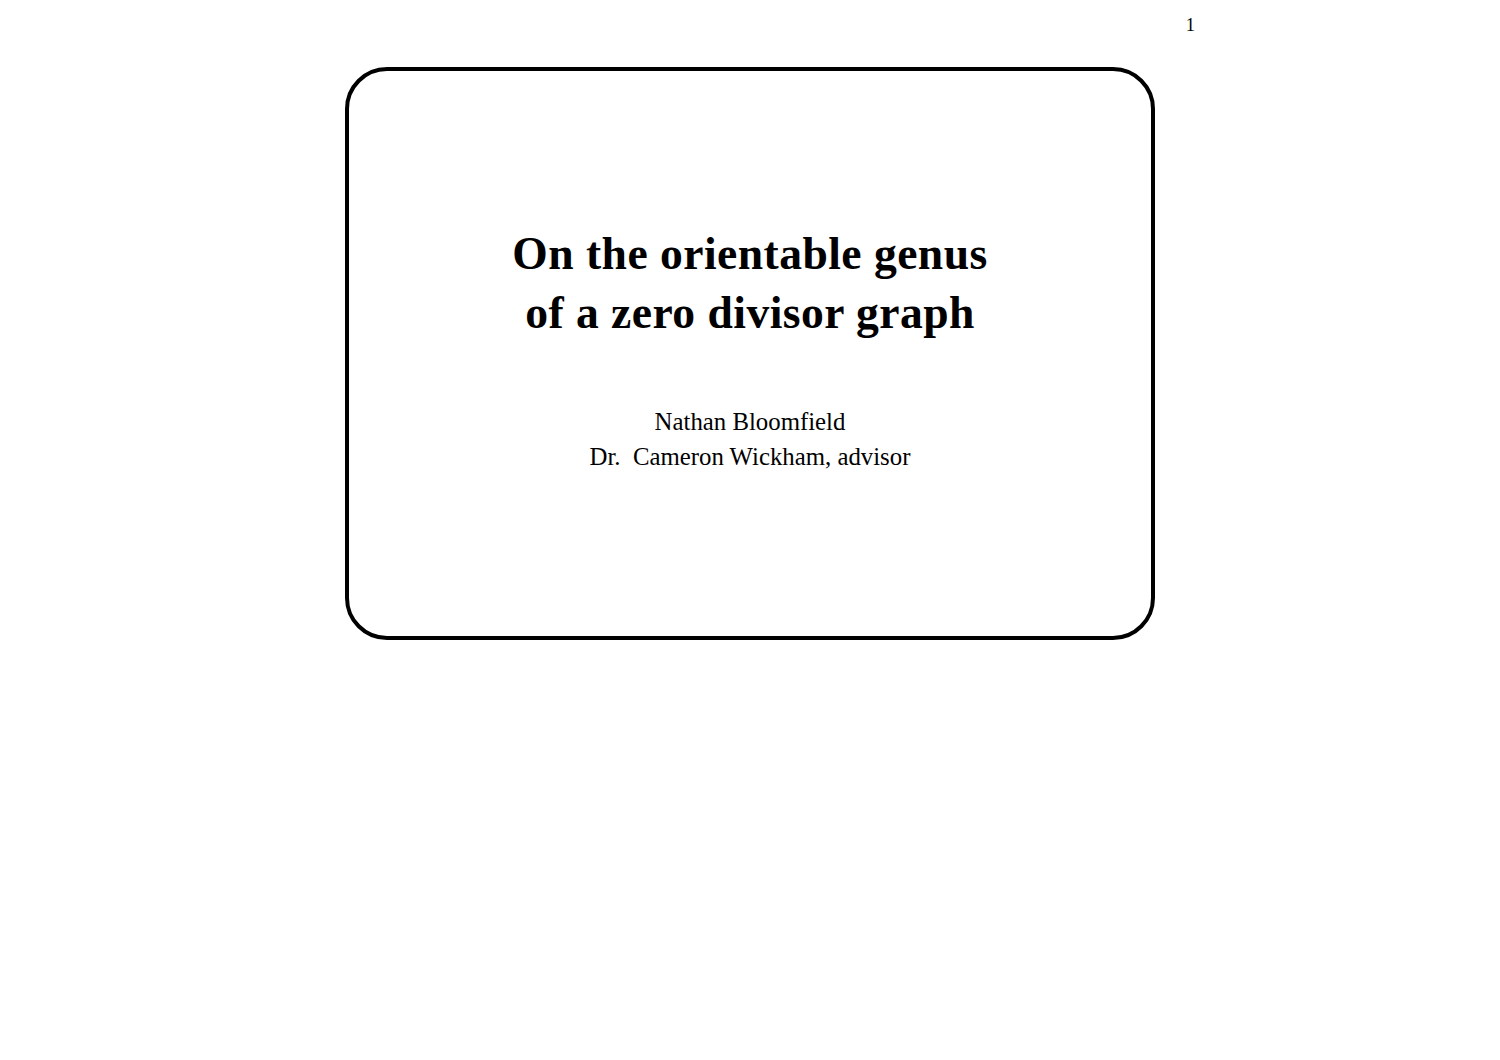1
On the orientable genus
of a zero divisor graph
Nathan Bloomfield Dr. Cameron Wickham, advisor